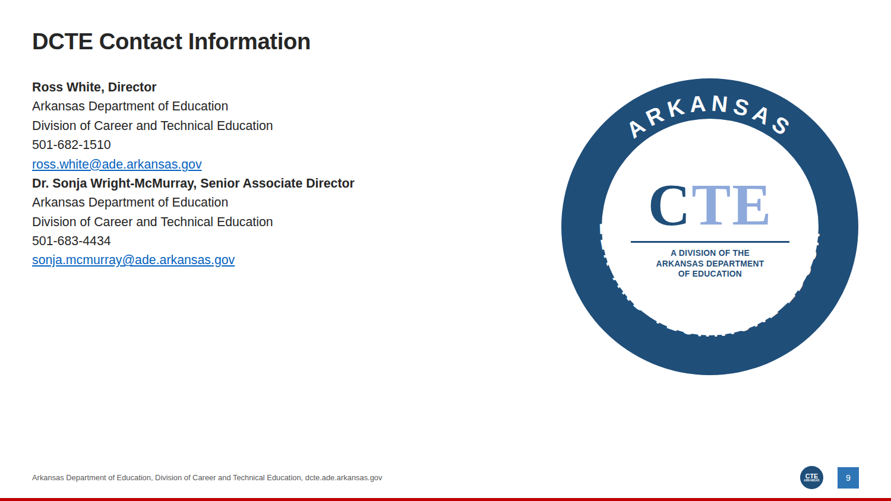DCTE Contact Information
Ross White, Director
Arkansas Department of Education
Division of Career and Technical Education
501-682-1510
ross.white@ade.arkansas.gov
Dr. Sonja Wright-McMurray, Senior Associate Director
Arkansas Department of Education
Division of Career and Technical Education
501-683-4434
sonja.mcmurray@ade.arkansas.gov
ARKANSAS CAREER AND TECHNICAL EDUCATION
CTE
A Division of the
Arkansas Department
of Education
Arkansas Department of Education, Division of Career and Technical Education, dcte.ade.arkansas.gov
CTE ARKANSAS
9